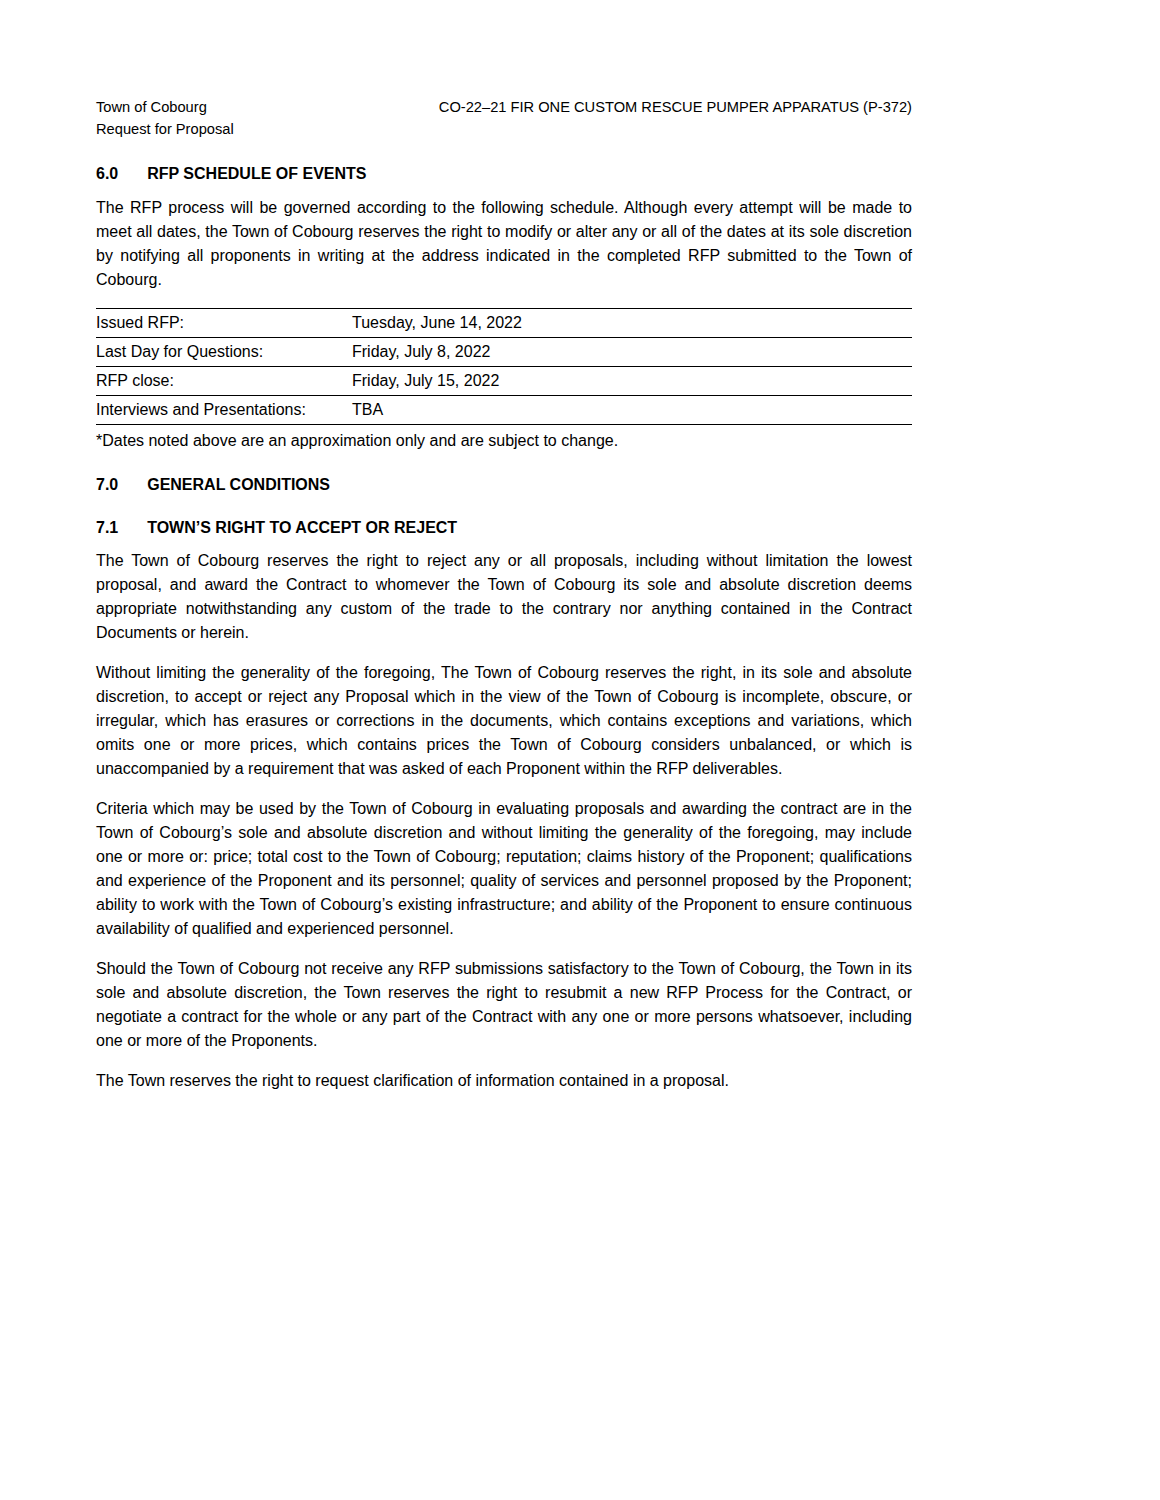Town of Cobourg
Request for Proposal
CO-22–21 FIR ONE CUSTOM RESCUE PUMPER APPARATUS (P-372)
6.0 RFP SCHEDULE OF EVENTS
The RFP process will be governed according to the following schedule. Although every attempt will be made to meet all dates, the Town of Cobourg reserves the right to modify or alter any or all of the dates at its sole discretion by notifying all proponents in writing at the address indicated in the completed RFP submitted to the Town of Cobourg.
| Issued RFP: | Tuesday, June 14, 2022 |
| Last Day for Questions: | Friday, July 8, 2022 |
| RFP close: | Friday, July 15, 2022 |
| Interviews and Presentations: | TBA |
*Dates noted above are an approximation only and are subject to change.
7.0 GENERAL CONDITIONS
7.1 TOWN’S RIGHT TO ACCEPT OR REJECT
The Town of Cobourg reserves the right to reject any or all proposals, including without limitation the lowest proposal, and award the Contract to whomever the Town of Cobourg its sole and absolute discretion deems appropriate notwithstanding any custom of the trade to the contrary nor anything contained in the Contract Documents or herein.
Without limiting the generality of the foregoing, The Town of Cobourg reserves the right, in its sole and absolute discretion, to accept or reject any Proposal which in the view of the Town of Cobourg is incomplete, obscure, or irregular, which has erasures or corrections in the documents, which contains exceptions and variations, which omits one or more prices, which contains prices the Town of Cobourg considers unbalanced, or which is unaccompanied by a requirement that was asked of each Proponent within the RFP deliverables.
Criteria which may be used by the Town of Cobourg in evaluating proposals and awarding the contract are in the Town of Cobourg’s sole and absolute discretion and without limiting the generality of the foregoing, may include one or more or: price; total cost to the Town of Cobourg; reputation; claims history of the Proponent; qualifications and experience of the Proponent and its personnel; quality of services and personnel proposed by the Proponent; ability to work with the Town of Cobourg’s existing infrastructure; and ability of the Proponent to ensure continuous availability of qualified and experienced personnel.
Should the Town of Cobourg not receive any RFP submissions satisfactory to the Town of Cobourg, the Town in its sole and absolute discretion, the Town reserves the right to resubmit a new RFP Process for the Contract, or negotiate a contract for the whole or any part of the Contract with any one or more persons whatsoever, including one or more of the Proponents.
The Town reserves the right to request clarification of information contained in a proposal.